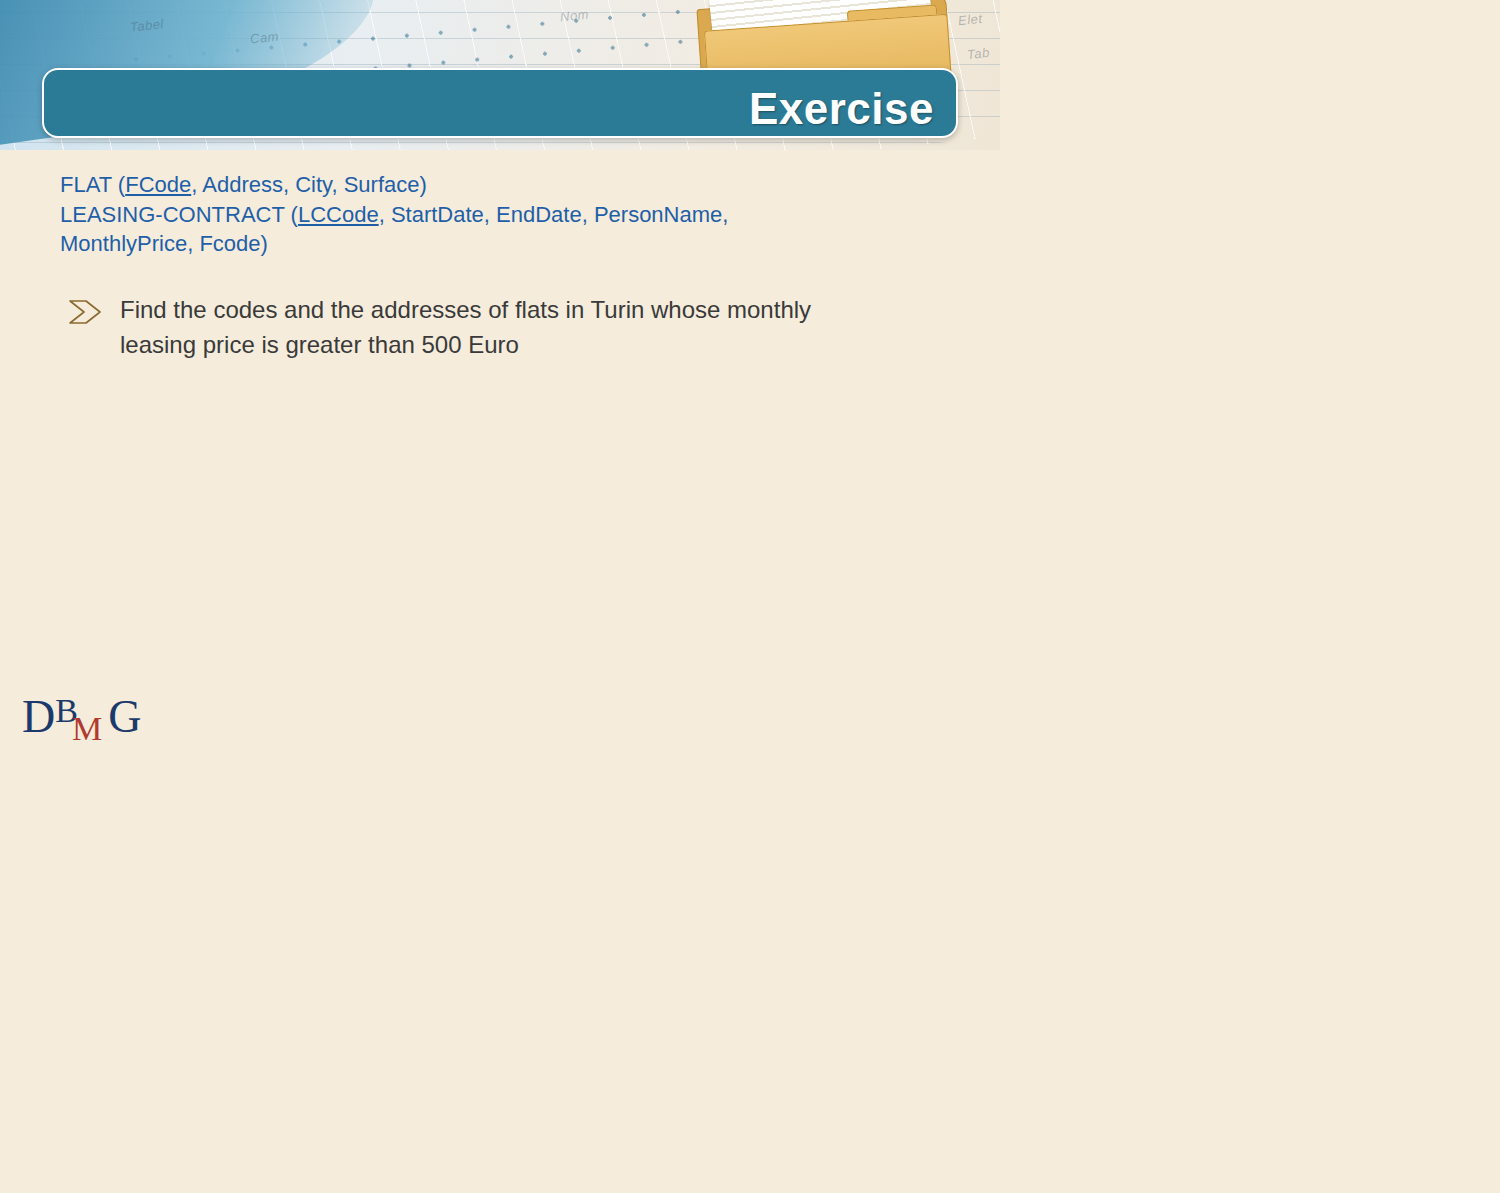Tabel
Cam
Nom
Sele
Elet
Tab
Exercise
FLAT (FCode, Address, City, Surface)
LEASING-CONTRACT (LCCode, StartDate, EndDate, PersonName,
MonthlyPrice, Fcode)
Find the codes and the addresses of flats in Turin whose monthly leasing price is greater than 500 Euro
DBMG